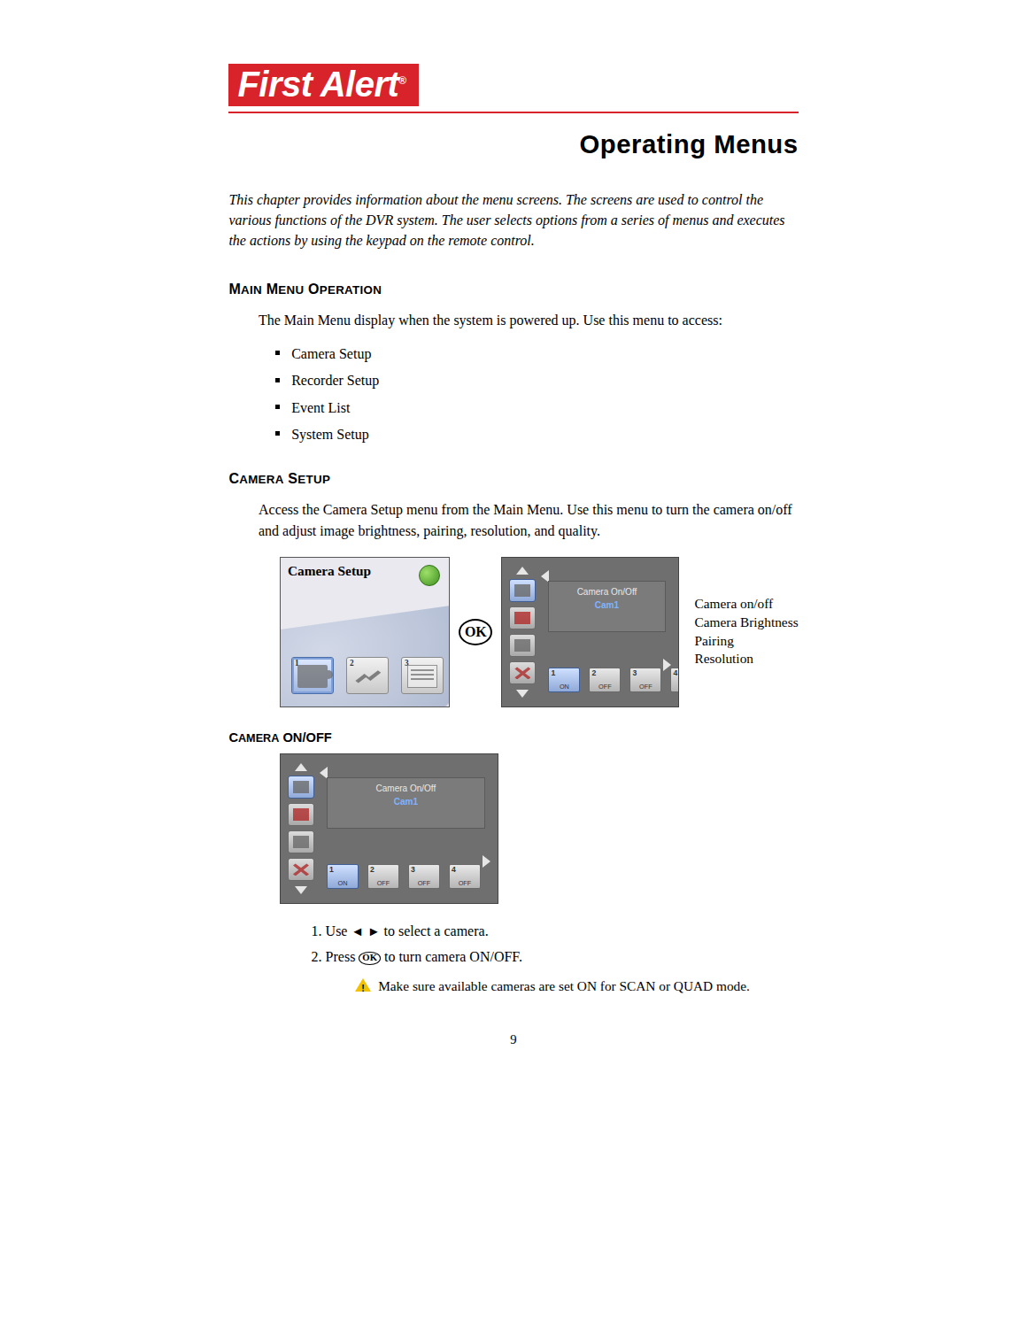First Alert®
Operating Menus
This chapter provides information about the menu screens. The screens are used to control the various functions of the DVR system. The user selects options from a series of menus and executes the actions by using the keypad on the remote control.
MAIN MENU OPERATION
The Main Menu display when the system is powered up. Use this menu to access:
Camera Setup
Recorder Setup
Event List
System Setup
CAMERA SETUP
Access the Camera Setup menu from the Main Menu. Use this menu to turn the camera on/off and adjust image brightness, pairing, resolution, and quality.
Camera Setup
1
2
3
OK
Camera On/Off Cam1
1 ON
2 OFF
3 OFF
4 OFF
Camera on/off
Camera Brightness
Pairing
Resolution
CAMERA ON/OFF
Camera On/Off Cam1
1 ON
2 OFF
3 OFF
4 OFF
Use ◄ ► to select a camera.
Press OK to turn camera ON/OFF.
Make sure available cameras are set ON for SCAN or QUAD mode.
9